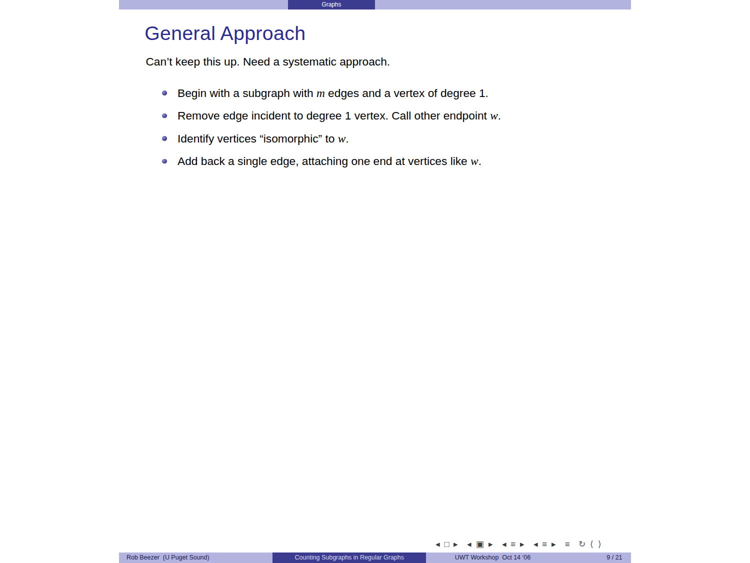Graphs
General Approach
Can’t keep this up. Need a systematic approach.
Begin with a subgraph with m edges and a vertex of degree 1.
Remove edge incident to degree 1 vertex. Call other endpoint w.
Identify vertices “isomorphic” to w.
Add back a single edge, attaching one end at vertices like w.
◂ □ ▸ ◂ ▣ ▸ ◂ ≡ ▸ ◂ ≡ ▸ ≡ ↻ ⟨ ⟩
Rob Beezer (U Puget Sound)
Counting Subgraphs in Regular Graphs
UWT Workshop Oct 14 ‘06
9 / 21